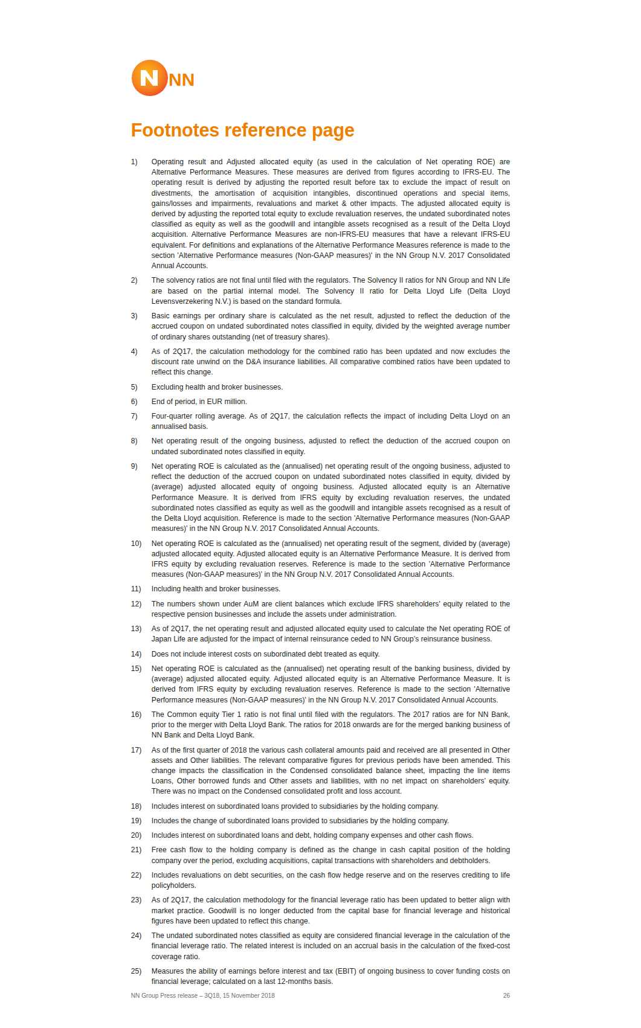NN
Footnotes reference page
1) Operating result and Adjusted allocated equity (as used in the calculation of Net operating ROE) are Alternative Performance Measures. These measures are derived from figures according to IFRS-EU. The operating result is derived by adjusting the reported result before tax to exclude the impact of result on divestments, the amortisation of acquisition intangibles, discontinued operations and special items, gains/losses and impairments, revaluations and market & other impacts. The adjusted allocated equity is derived by adjusting the reported total equity to exclude revaluation reserves, the undated subordinated notes classified as equity as well as the goodwill and intangible assets recognised as a result of the Delta Lloyd acquisition. Alternative Performance Measures are non-IFRS-EU measures that have a relevant IFRS-EU equivalent. For definitions and explanations of the Alternative Performance Measures reference is made to the section 'Alternative Performance measures (Non-GAAP measures)' in the NN Group N.V. 2017 Consolidated Annual Accounts.
2) The solvency ratios are not final until filed with the regulators. The Solvency II ratios for NN Group and NN Life are based on the partial internal model. The Solvency II ratio for Delta Lloyd Life (Delta Lloyd Levensverzekering N.V.) is based on the standard formula.
3) Basic earnings per ordinary share is calculated as the net result, adjusted to reflect the deduction of the accrued coupon on undated subordinated notes classified in equity, divided by the weighted average number of ordinary shares outstanding (net of treasury shares).
4) As of 2Q17, the calculation methodology for the combined ratio has been updated and now excludes the discount rate unwind on the D&A insurance liabilities. All comparative combined ratios have been updated to reflect this change.
5) Excluding health and broker businesses.
6) End of period, in EUR million.
7) Four-quarter rolling average. As of 2Q17, the calculation reflects the impact of including Delta Lloyd on an annualised basis.
8) Net operating result of the ongoing business, adjusted to reflect the deduction of the accrued coupon on undated subordinated notes classified in equity.
9) Net operating ROE is calculated as the (annualised) net operating result of the ongoing business, adjusted to reflect the deduction of the accrued coupon on undated subordinated notes classified in equity, divided by (average) adjusted allocated equity of ongoing business. Adjusted allocated equity is an Alternative Performance Measure. It is derived from IFRS equity by excluding revaluation reserves, the undated subordinated notes classified as equity as well as the goodwill and intangible assets recognised as a result of the Delta Lloyd acquisition. Reference is made to the section 'Alternative Performance measures (Non-GAAP measures)' in the NN Group N.V. 2017 Consolidated Annual Accounts.
10) Net operating ROE is calculated as the (annualised) net operating result of the segment, divided by (average) adjusted allocated equity. Adjusted allocated equity is an Alternative Performance Measure. It is derived from IFRS equity by excluding revaluation reserves. Reference is made to the section 'Alternative Performance measures (Non-GAAP measures)' in the NN Group N.V. 2017 Consolidated Annual Accounts.
11) Including health and broker businesses.
12) The numbers shown under AuM are client balances which exclude IFRS shareholders' equity related to the respective pension businesses and include the assets under administration.
13) As of 2Q17, the net operating result and adjusted allocated equity used to calculate the Net operating ROE of Japan Life are adjusted for the impact of internal reinsurance ceded to NN Group’s reinsurance business.
14) Does not include interest costs on subordinated debt treated as equity.
15) Net operating ROE is calculated as the (annualised) net operating result of the banking business, divided by (average) adjusted allocated equity. Adjusted allocated equity is an Alternative Performance Measure. It is derived from IFRS equity by excluding revaluation reserves. Reference is made to the section 'Alternative Performance measures (Non-GAAP measures)' in the NN Group N.V. 2017 Consolidated Annual Accounts.
16) The Common equity Tier 1 ratio is not final until filed with the regulators. The 2017 ratios are for NN Bank, prior to the merger with Delta Lloyd Bank. The ratios for 2018 onwards are for the merged banking business of NN Bank and Delta Lloyd Bank.
17) As of the first quarter of 2018 the various cash collateral amounts paid and received are all presented in Other assets and Other liabilities. The relevant comparative figures for previous periods have been amended. This change impacts the classification in the Condensed consolidated balance sheet, impacting the line items Loans, Other borrowed funds and Other assets and liabilities, with no net impact on shareholders’ equity. There was no impact on the Condensed consolidated profit and loss account.
18) Includes interest on subordinated loans provided to subsidiaries by the holding company.
19) Includes the change of subordinated loans provided to subsidiaries by the holding company.
20) Includes interest on subordinated loans and debt, holding company expenses and other cash flows.
21) Free cash flow to the holding company is defined as the change in cash capital position of the holding company over the period, excluding acquisitions, capital transactions with shareholders and debtholders.
22) Includes revaluations on debt securities, on the cash flow hedge reserve and on the reserves crediting to life policyholders.
23) As of 2Q17, the calculation methodology for the financial leverage ratio has been updated to better align with market practice. Goodwill is no longer deducted from the capital base for financial leverage and historical figures have been updated to reflect this change.
24) The undated subordinated notes classified as equity are considered financial leverage in the calculation of the financial leverage ratio. The related interest is included on an accrual basis in the calculation of the fixed-cost coverage ratio.
25) Measures the ability of earnings before interest and tax (EBIT) of ongoing business to cover funding costs on financial leverage; calculated on a last 12-months basis.
NN Group Press release – 3Q18, 15 November 2018 26